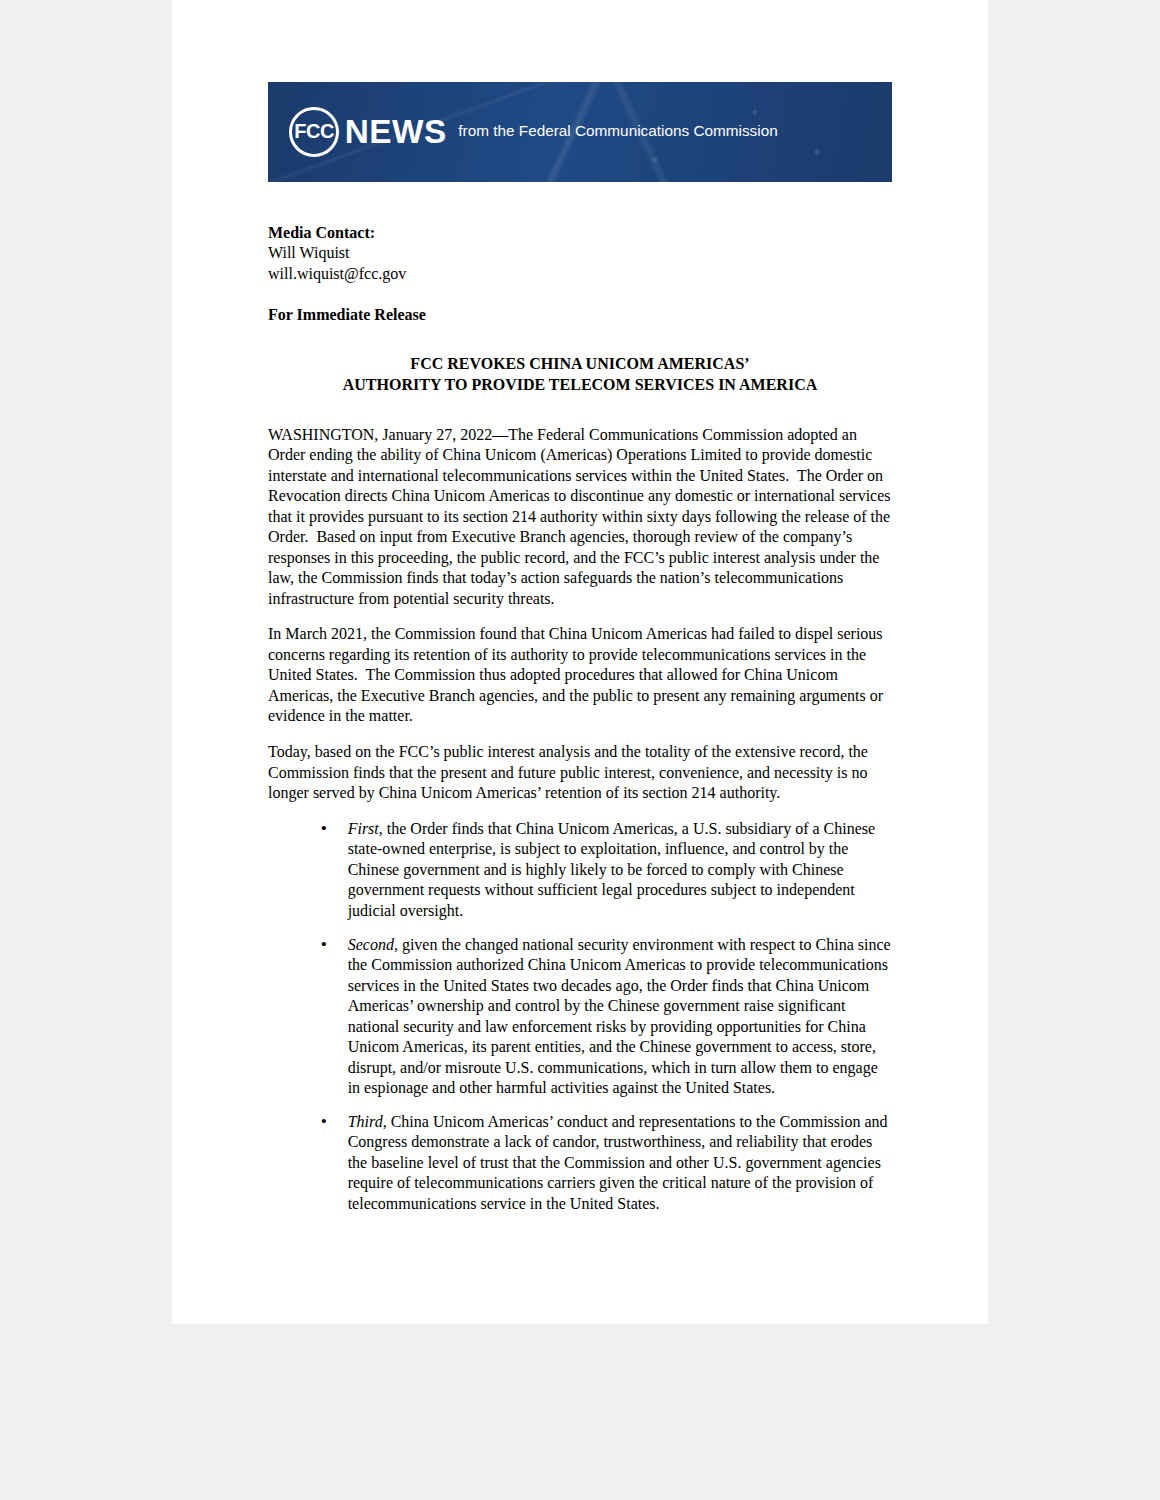FCC
NEWS
from the Federal Communications Commission
Media Contact:
Will Wiquist
will.wiquist@fcc.gov
For Immediate Release
FCC Revokes China Unicom Americas’
Authority to Provide Telecom Services in America
WASHINGTON, January 27, 2022—The Federal Communications Commission adopted an Order ending the ability of China Unicom (Americas) Operations Limited to provide domestic interstate and international telecommunications services within the United States. The Order on Revocation directs China Unicom Americas to discontinue any domestic or international services that it provides pursuant to its section 214 authority within sixty days following the release of the Order. Based on input from Executive Branch agencies, thorough review of the company’s responses in this proceeding, the public record, and the FCC’s public interest analysis under the law, the Commission finds that today’s action safeguards the nation’s telecommunications infrastructure from potential security threats.
In March 2021, the Commission found that China Unicom Americas had failed to dispel serious concerns regarding its retention of its authority to provide telecommunications services in the United States. The Commission thus adopted procedures that allowed for China Unicom Americas, the Executive Branch agencies, and the public to present any remaining arguments or evidence in the matter.
Today, based on the FCC’s public interest analysis and the totality of the extensive record, the Commission finds that the present and future public interest, convenience, and necessity is no longer served by China Unicom Americas’ retention of its section 214 authority.
First, the Order finds that China Unicom Americas, a U.S. subsidiary of a Chinese state-owned enterprise, is subject to exploitation, influence, and control by the Chinese government and is highly likely to be forced to comply with Chinese government requests without sufficient legal procedures subject to independent judicial oversight.
Second, given the changed national security environment with respect to China since the Commission authorized China Unicom Americas to provide telecommunications services in the United States two decades ago, the Order finds that China Unicom Americas’ ownership and control by the Chinese government raise significant national security and law enforcement risks by providing opportunities for China Unicom Americas, its parent entities, and the Chinese government to access, store, disrupt, and/or misroute U.S. communications, which in turn allow them to engage in espionage and other harmful activities against the United States.
Third, China Unicom Americas’ conduct and representations to the Commission and Congress demonstrate a lack of candor, trustworthiness, and reliability that erodes the baseline level of trust that the Commission and other U.S. government agencies require of telecommunications carriers given the critical nature of the provision of telecommunications service in the United States.